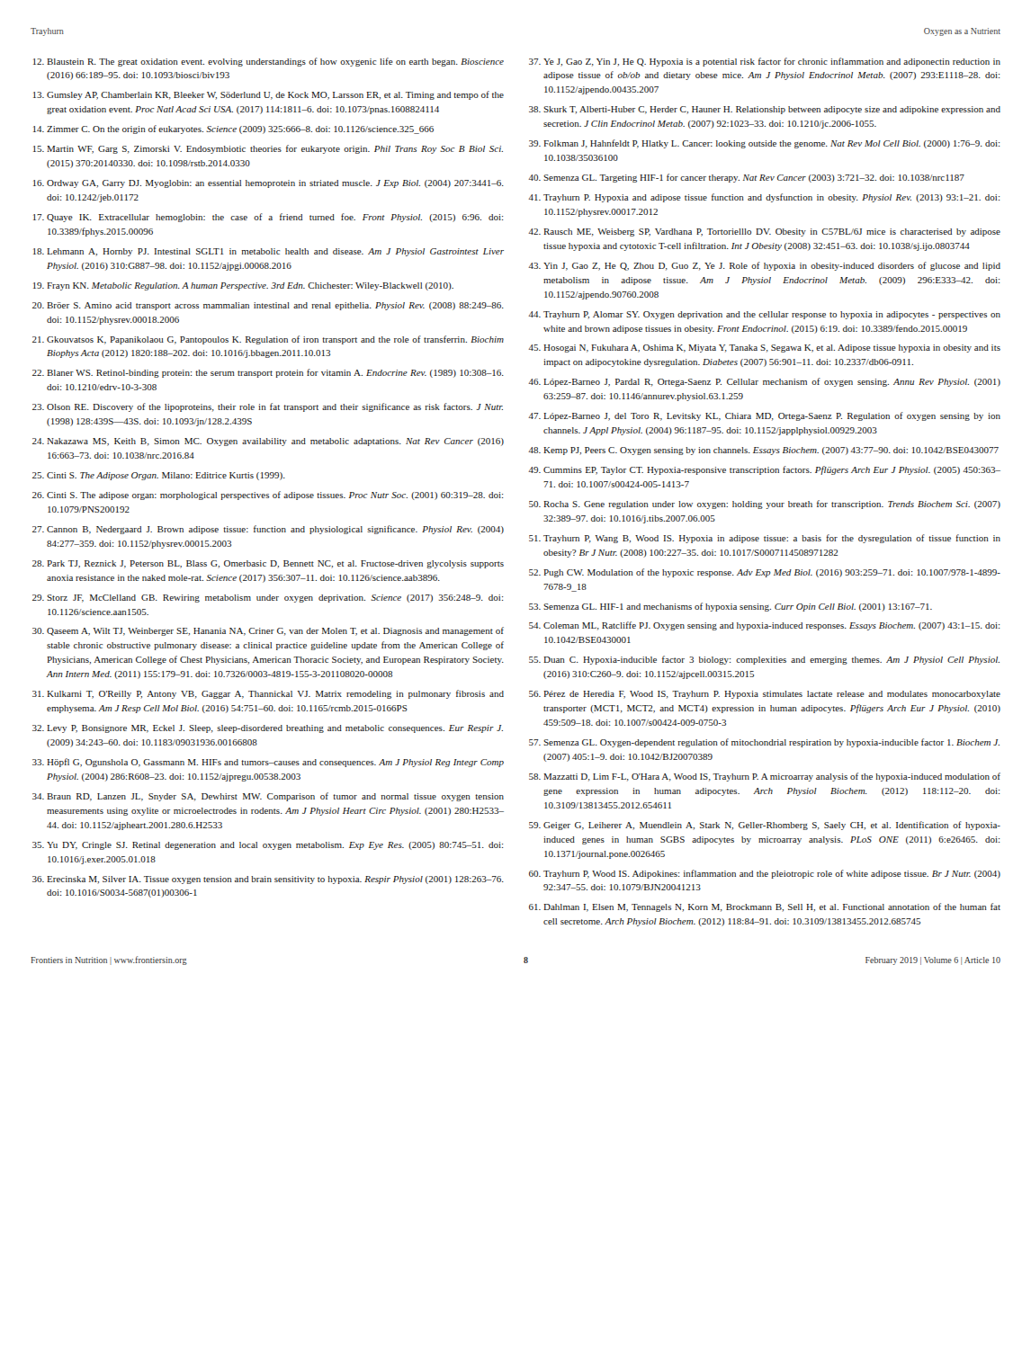Trayhurn
Oxygen as a Nutrient
Blaustein R. The great oxidation event. evolving understandings of how oxygenic life on earth began. Bioscience (2016) 66:189–95. doi: 10.1093/biosci/biv193
Gumsley AP, Chamberlain KR, Bleeker W, Söderlund U, de Kock MO, Larsson ER, et al. Timing and tempo of the great oxidation event. Proc Natl Acad Sci USA. (2017) 114:1811–6. doi: 10.1073/pnas.1608824114
Zimmer C. On the origin of eukaryotes. Science (2009) 325:666–8. doi: 10.1126/science.325_666
Martin WF, Garg S, Zimorski V. Endosymbiotic theories for eukaryote origin. Phil Trans Roy Soc B Biol Sci. (2015) 370:20140330. doi: 10.1098/rstb.2014.0330
Ordway GA, Garry DJ. Myoglobin: an essential hemoprotein in striated muscle. J Exp Biol. (2004) 207:3441–6. doi: 10.1242/jeb.01172
Quaye IK. Extracellular hemoglobin: the case of a friend turned foe. Front Physiol. (2015) 6:96. doi: 10.3389/fphys.2015.00096
Lehmann A, Hornby PJ. Intestinal SGLT1 in metabolic health and disease. Am J Physiol Gastrointest Liver Physiol. (2016) 310:G887–98. doi: 10.1152/ajpgi.00068.2016
Frayn KN. Metabolic Regulation. A human Perspective. 3rd Edn. Chichester: Wiley-Blackwell (2010).
Bröer S. Amino acid transport across mammalian intestinal and renal epithelia. Physiol Rev. (2008) 88:249–86. doi: 10.1152/physrev.00018.2006
Gkouvatsos K, Papanikolaou G, Pantopoulos K. Regulation of iron transport and the role of transferrin. Biochim Biophys Acta (2012) 1820:188–202. doi: 10.1016/j.bbagen.2011.10.013
Blaner WS. Retinol-binding protein: the serum transport protein for vitamin A. Endocrine Rev. (1989) 10:308–16. doi: 10.1210/edrv-10-3-308
Olson RE. Discovery of the lipoproteins, their role in fat transport and their significance as risk factors. J Nutr. (1998) 128:439S—43S. doi: 10.1093/jn/128.2.439S
Nakazawa MS, Keith B, Simon MC. Oxygen availability and metabolic adaptations. Nat Rev Cancer (2016) 16:663–73. doi: 10.1038/nrc.2016.84
Cinti S. The Adipose Organ. Milano: Editrice Kurtis (1999).
Cinti S. The adipose organ: morphological perspectives of adipose tissues. Proc Nutr Soc. (2001) 60:319–28. doi: 10.1079/PNS200192
Cannon B, Nedergaard J. Brown adipose tissue: function and physiological significance. Physiol Rev. (2004) 84:277–359. doi: 10.1152/physrev.00015.2003
Park TJ, Reznick J, Peterson BL, Blass G, Omerbasic D, Bennett NC, et al. Fructose-driven glycolysis supports anoxia resistance in the naked mole-rat. Science (2017) 356:307–11. doi: 10.1126/science.aab3896.
Storz JF, McClelland GB. Rewiring metabolism under oxygen deprivation. Science (2017) 356:248–9. doi: 10.1126/science.aan1505.
Qaseem A, Wilt TJ, Weinberger SE, Hanania NA, Criner G, van der Molen T, et al. Diagnosis and management of stable chronic obstructive pulmonary disease: a clinical practice guideline update from the American College of Physicians, American College of Chest Physicians, American Thoracic Society, and European Respiratory Society. Ann Intern Med. (2011) 155:179–91. doi: 10.7326/0003-4819-155-3-201108020-00008
Kulkarni T, O'Reilly P, Antony VB, Gaggar A, Thannickal VJ. Matrix remodeling in pulmonary fibrosis and emphysema. Am J Resp Cell Mol Biol. (2016) 54:751–60. doi: 10.1165/rcmb.2015-0166PS
Levy P, Bonsignore MR, Eckel J. Sleep, sleep-disordered breathing and metabolic consequences. Eur Respir J. (2009) 34:243–60. doi: 10.1183/09031936.00166808
Höpfl G, Ogunshola O, Gassmann M. HIFs and tumors–causes and consequences. Am J Physiol Reg Integr Comp Physiol. (2004) 286:R608–23. doi: 10.1152/ajpregu.00538.2003
Braun RD, Lanzen JL, Snyder SA, Dewhirst MW. Comparison of tumor and normal tissue oxygen tension measurements using oxylite or microelectrodes in rodents. Am J Physiol Heart Circ Physiol. (2001) 280:H2533–44. doi: 10.1152/ajpheart.2001.280.6.H2533
Yu DY, Cringle SJ. Retinal degeneration and local oxygen metabolism. Exp Eye Res. (2005) 80:745–51. doi: 10.1016/j.exer.2005.01.018
Erecinska M, Silver IA. Tissue oxygen tension and brain sensitivity to hypoxia. Respir Physiol (2001) 128:263–76. doi: 10.1016/S0034-5687(01)00306-1
Ye J, Gao Z, Yin J, He Q. Hypoxia is a potential risk factor for chronic inflammation and adiponectin reduction in adipose tissue of ob/ob and dietary obese mice. Am J Physiol Endocrinol Metab. (2007) 293:E1118–28. doi: 10.1152/ajpendo.00435.2007
Skurk T, Alberti-Huber C, Herder C, Hauner H. Relationship between adipocyte size and adipokine expression and secretion. J Clin Endocrinol Metab. (2007) 92:1023–33. doi: 10.1210/jc.2006-1055.
Folkman J, Hahnfeldt P, Hlatky L. Cancer: looking outside the genome. Nat Rev Mol Cell Biol. (2000) 1:76–9. doi: 10.1038/35036100
Semenza GL. Targeting HIF-1 for cancer therapy. Nat Rev Cancer (2003) 3:721–32. doi: 10.1038/nrc1187
Trayhurn P. Hypoxia and adipose tissue function and dysfunction in obesity. Physiol Rev. (2013) 93:1–21. doi: 10.1152/physrev.00017.2012
Rausch ME, Weisberg SP, Vardhana P, Tortorielllo DV. Obesity in C57BL/6J mice is characterised by adipose tissue hypoxia and cytotoxic T-cell infiltration. Int J Obesity (2008) 32:451–63. doi: 10.1038/sj.ijo.0803744
Yin J, Gao Z, He Q, Zhou D, Guo Z, Ye J. Role of hypoxia in obesity-induced disorders of glucose and lipid metabolism in adipose tissue. Am J Physiol Endocrinol Metab. (2009) 296:E333–42. doi: 10.1152/ajpendo.90760.2008
Trayhurn P, Alomar SY. Oxygen deprivation and the cellular response to hypoxia in adipocytes - perspectives on white and brown adipose tissues in obesity. Front Endocrinol. (2015) 6:19. doi: 10.3389/fendo.2015.00019
Hosogai N, Fukuhara A, Oshima K, Miyata Y, Tanaka S, Segawa K, et al. Adipose tissue hypoxia in obesity and its impact on adipocytokine dysregulation. Diabetes (2007) 56:901–11. doi: 10.2337/db06-0911.
López-Barneo J, Pardal R, Ortega-Saenz P. Cellular mechanism of oxygen sensing. Annu Rev Physiol. (2001) 63:259–87. doi: 10.1146/annurev.physiol.63.1.259
López-Barneo J, del Toro R, Levitsky KL, Chiara MD, Ortega-Saenz P. Regulation of oxygen sensing by ion channels. J Appl Physiol. (2004) 96:1187–95. doi: 10.1152/japplphysiol.00929.2003
Kemp PJ, Peers C. Oxygen sensing by ion channels. Essays Biochem. (2007) 43:77–90. doi: 10.1042/BSE0430077
Cummins EP, Taylor CT. Hypoxia-responsive transcription factors. Pflügers Arch Eur J Physiol. (2005) 450:363–71. doi: 10.1007/s00424-005-1413-7
Rocha S. Gene regulation under low oxygen: holding your breath for transcription. Trends Biochem Sci. (2007) 32:389–97. doi: 10.1016/j.tibs.2007.06.005
Trayhurn P, Wang B, Wood IS. Hypoxia in adipose tissue: a basis for the dysregulation of tissue function in obesity? Br J Nutr. (2008) 100:227–35. doi: 10.1017/S0007114508971282
Pugh CW. Modulation of the hypoxic response. Adv Exp Med Biol. (2016) 903:259–71. doi: 10.1007/978-1-4899-7678-9_18
Semenza GL. HIF-1 and mechanisms of hypoxia sensing. Curr Opin Cell Biol. (2001) 13:167–71.
Coleman ML, Ratcliffe PJ. Oxygen sensing and hypoxia-induced responses. Essays Biochem. (2007) 43:1–15. doi: 10.1042/BSE0430001
Duan C. Hypoxia-inducible factor 3 biology: complexities and emerging themes. Am J Physiol Cell Physiol. (2016) 310:C260–9. doi: 10.1152/ajpcell.00315.2015
Pérez de Heredia F, Wood IS, Trayhurn P. Hypoxia stimulates lactate release and modulates monocarboxylate transporter (MCT1, MCT2, and MCT4) expression in human adipocytes. Pflügers Arch Eur J Physiol. (2010) 459:509–18. doi: 10.1007/s00424-009-0750-3
Semenza GL. Oxygen-dependent regulation of mitochondrial respiration by hypoxia-inducible factor 1. Biochem J. (2007) 405:1–9. doi: 10.1042/BJ20070389
Mazzatti D, Lim F-L, O'Hara A, Wood IS, Trayhurn P. A microarray analysis of the hypoxia-induced modulation of gene expression in human adipocytes. Arch Physiol Biochem. (2012) 118:112–20. doi: 10.3109/13813455.2012.654611
Geiger G, Leiherer A, Muendlein A, Stark N, Geller-Rhomberg S, Saely CH, et al. Identification of hypoxia-induced genes in human SGBS adipocytes by microarray analysis. PLoS ONE (2011) 6:e26465. doi: 10.1371/journal.pone.0026465
Trayhurn P, Wood IS. Adipokines: inflammation and the pleiotropic role of white adipose tissue. Br J Nutr. (2004) 92:347–55. doi: 10.1079/BJN20041213
Dahlman I, Elsen M, Tennagels N, Korn M, Brockmann B, Sell H, et al. Functional annotation of the human fat cell secretome. Arch Physiol Biochem. (2012) 118:84–91. doi: 10.3109/13813455.2012.685745
Frontiers in Nutrition | www.frontiersin.org
8
February 2019 | Volume 6 | Article 10